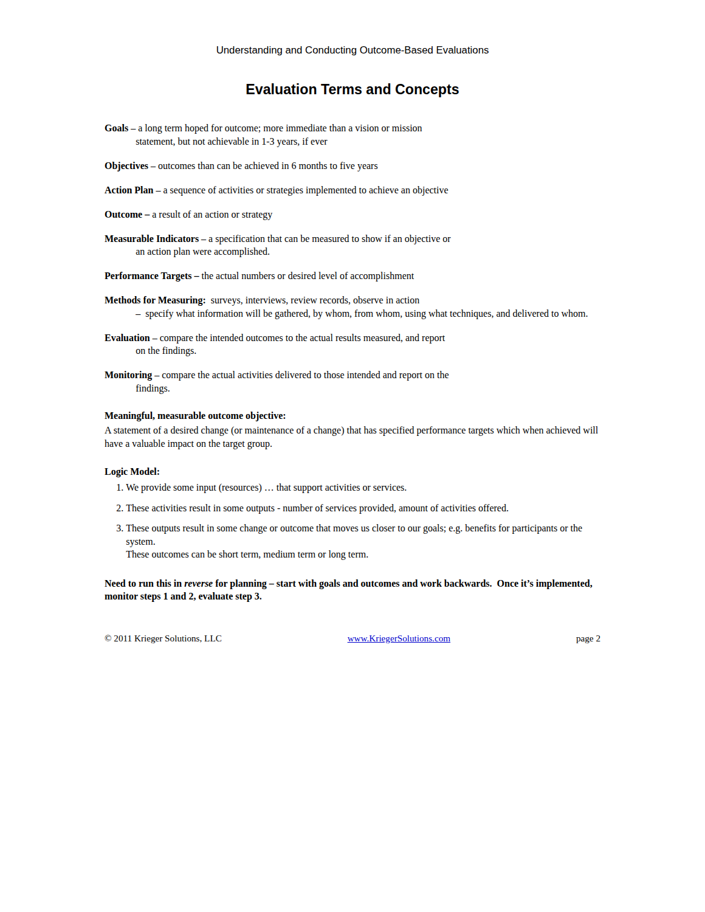Understanding and Conducting Outcome-Based Evaluations
Evaluation Terms and Concepts
Goals – a long term hoped for outcome; more immediate than a vision or mission statement, but not achievable in 1-3 years, if ever
Objectives – outcomes than can be achieved in 6 months to five years
Action Plan – a sequence of activities or strategies implemented to achieve an objective
Outcome – a result of an action or strategy
Measurable Indicators – a specification that can be measured to show if an objective or an action plan were accomplished.
Performance Targets – the actual numbers or desired level of accomplishment
Methods for Measuring: surveys, interviews, review records, observe in action – specify what information will be gathered, by whom, from whom, using what techniques, and delivered to whom.
Evaluation – compare the intended outcomes to the actual results measured, and report on the findings.
Monitoring – compare the actual activities delivered to those intended and report on the findings.
Meaningful, measurable outcome objective:
A statement of a desired change (or maintenance of a change) that has specified performance targets which when achieved will have a valuable impact on the target group.
Logic Model:
We provide some input (resources) … that support activities or services.
These activities result in some outputs - number of services provided, amount of activities offered.
These outputs result in some change or outcome that moves us closer to our goals; e.g. benefits for participants or the system.
These outcomes can be short term, medium term or long term.
Need to run this in reverse for planning – start with goals and outcomes and work backwards. Once it’s implemented, monitor steps 1 and 2, evaluate step 3.
© 2011 Krieger Solutions, LLC www.KriegerSolutions.com page 2